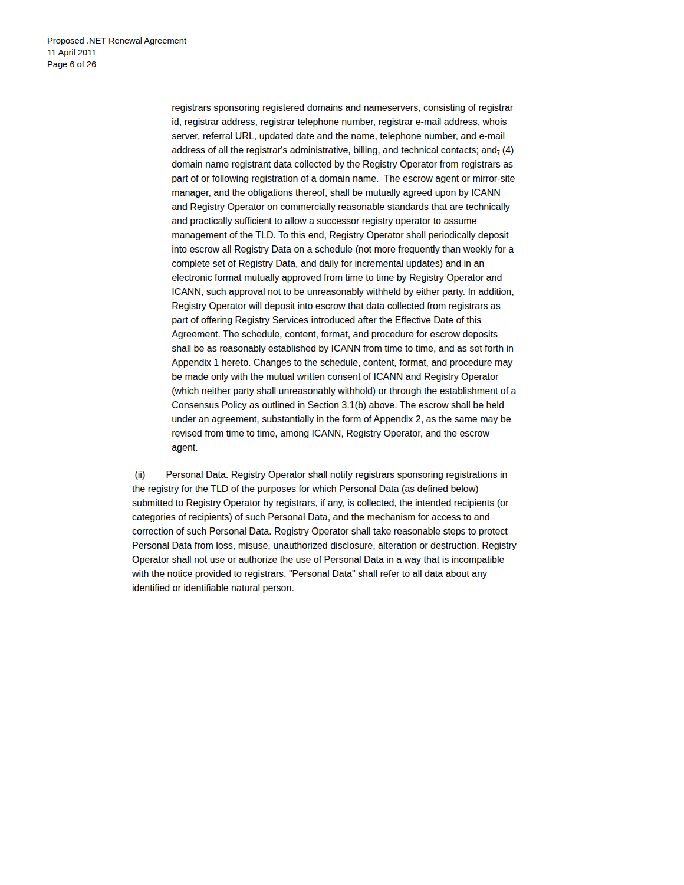Proposed .NET Renewal Agreement
11 April 2011
Page 6 of 26
registrars sponsoring registered domains and nameservers, consisting of registrar id, registrar address, registrar telephone number, registrar e-mail address, whois server, referral URL, updated date and the name, telephone number, and e-mail address of all the registrar's administrative, billing, and technical contacts; and, (4) domain name registrant data collected by the Registry Operator from registrars as part of or following registration of a domain name. The escrow agent or mirror-site manager, and the obligations thereof, shall be mutually agreed upon by ICANN and Registry Operator on commercially reasonable standards that are technically and practically sufficient to allow a successor registry operator to assume management of the TLD. To this end, Registry Operator shall periodically deposit into escrow all Registry Data on a schedule (not more frequently than weekly for a complete set of Registry Data, and daily for incremental updates) and in an electronic format mutually approved from time to time by Registry Operator and ICANN, such approval not to be unreasonably withheld by either party. In addition, Registry Operator will deposit into escrow that data collected from registrars as part of offering Registry Services introduced after the Effective Date of this Agreement. The schedule, content, format, and procedure for escrow deposits shall be as reasonably established by ICANN from time to time, and as set forth in Appendix 1 hereto. Changes to the schedule, content, format, and procedure may be made only with the mutual written consent of ICANN and Registry Operator (which neither party shall unreasonably withhold) or through the establishment of a Consensus Policy as outlined in Section 3.1(b) above. The escrow shall be held under an agreement, substantially in the form of Appendix 2, as the same may be revised from time to time, among ICANN, Registry Operator, and the escrow agent.
(ii) Personal Data. Registry Operator shall notify registrars sponsoring registrations in the registry for the TLD of the purposes for which Personal Data (as defined below) submitted to Registry Operator by registrars, if any, is collected, the intended recipients (or categories of recipients) of such Personal Data, and the mechanism for access to and correction of such Personal Data. Registry Operator shall take reasonable steps to protect Personal Data from loss, misuse, unauthorized disclosure, alteration or destruction. Registry Operator shall not use or authorize the use of Personal Data in a way that is incompatible with the notice provided to registrars. "Personal Data" shall refer to all data about any identified or identifiable natural person.